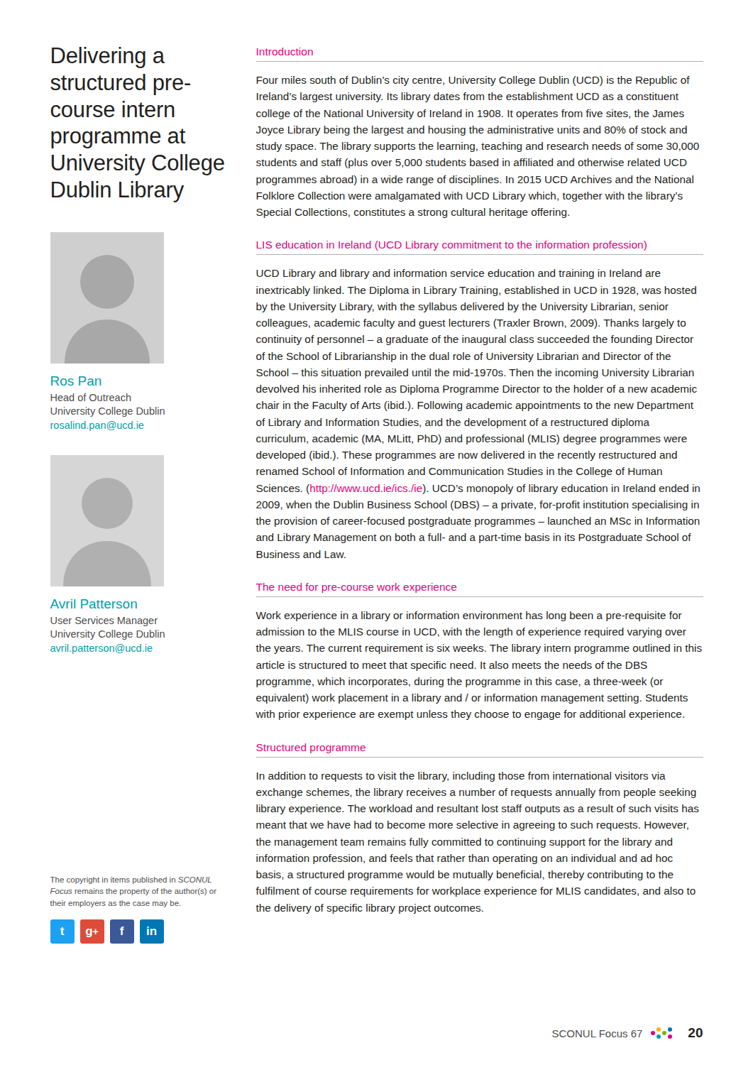Delivering a structured pre-course intern programme at University College Dublin Library
Ros Pan
Head of Outreach
University College Dublin
rosalind.pan@ucd.ie
Avril Patterson
User Services Manager
University College Dublin
avril.patterson@ucd.ie
The copyright in items published in SCONUL Focus remains the property of the author(s) or their employers as the case may be.
t g+ f in
Introduction
Four miles south of Dublin’s city centre, University College Dublin (UCD) is the Republic of Ireland’s largest university. Its library dates from the establishment UCD as a constituent college of the National University of Ireland in 1908. It operates from five sites, the James Joyce Library being the largest and housing the administrative units and 80% of stock and study space. The library supports the learning, teaching and research needs of some 30,000 students and staff (plus over 5,000 students based in affiliated and otherwise related UCD programmes abroad) in a wide range of disciplines. In 2015 UCD Archives and the National Folklore Collection were amalgamated with UCD Library which, together with the library’s Special Collections, constitutes a strong cultural heritage offering.
LIS education in Ireland (UCD Library commitment to the information profession)
UCD Library and library and information service education and training in Ireland are inextricably linked. The Diploma in Library Training, established in UCD in 1928, was hosted by the University Library, with the syllabus delivered by the University Librarian, senior colleagues, academic faculty and guest lecturers (Traxler Brown, 2009). Thanks largely to continuity of personnel – a graduate of the inaugural class succeeded the founding Director of the School of Librarianship in the dual role of University Librarian and Director of the School – this situation prevailed until the mid-1970s. Then the incoming University Librarian devolved his inherited role as Diploma Programme Director to the holder of a new academic chair in the Faculty of Arts (ibid.). Following academic appointments to the new Department of Library and Information Studies, and the development of a restructured diploma curriculum, academic (MA, MLitt, PhD) and professional (MLIS) degree programmes were developed (ibid.). These programmes are now delivered in the recently restructured and renamed School of Information and Communication Studies in the College of Human Sciences. (http://www.ucd.ie/ics./ie). UCD’s monopoly of library education in Ireland ended in 2009, when the Dublin Business School (DBS) – a private, for-profit institution specialising in the provision of career-focused postgraduate programmes – launched an MSc in Information and Library Management on both a full- and a part-time basis in its Postgraduate School of Business and Law.
The need for pre-course work experience
Work experience in a library or information environment has long been a pre-requisite for admission to the MLIS course in UCD, with the length of experience required varying over the years. The current requirement is six weeks. The library intern programme outlined in this article is structured to meet that specific need. It also meets the needs of the DBS programme, which incorporates, during the programme in this case, a three-week (or equivalent) work placement in a library and / or information management setting. Students with prior experience are exempt unless they choose to engage for additional experience.
Structured programme
In addition to requests to visit the library, including those from international visitors via exchange schemes, the library receives a number of requests annually from people seeking library experience. The workload and resultant lost staff outputs as a result of such visits has meant that we have had to become more selective in agreeing to such requests. However, the management team remains fully committed to continuing support for the library and information profession, and feels that rather than operating on an individual and ad hoc basis, a structured programme would be mutually beneficial, thereby contributing to the fulfilment of course requirements for workplace experience for MLIS candidates, and also to the delivery of specific library project outcomes.
SCONUL Focus 67 20